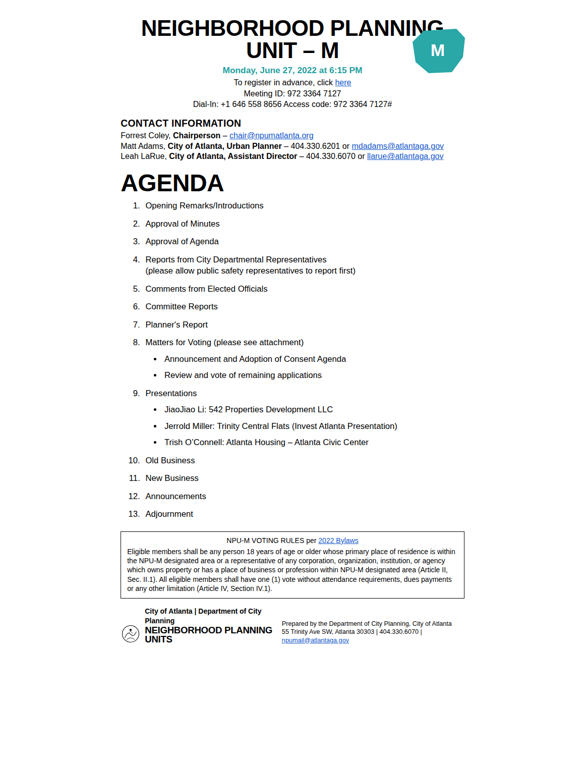M
NEIGHBORHOOD PLANNING UNIT – M
Monday, June 27, 2022 at 6:15 PM To register in advance, click here
Meeting ID: 972 3364 7127
Dial-In: +1 646 558 8656 Access code: 972 3364 7127#
CONTACT INFORMATION
Forrest Coley, Chairperson – chair@npumatlanta.org
Matt Adams, City of Atlanta, Urban Planner – 404.330.6201 or mdadams@atlantaga.gov
Leah LaRue, City of Atlanta, Assistant Director – 404.330.6070 or llarue@atlantaga.gov
AGENDA
Opening Remarks/Introductions
Approval of Minutes
Approval of Agenda
Reports from City Departmental Representatives
(please allow public safety representatives to report first)
Comments from Elected Officials
Committee Reports
Planner's Report
Matters for Voting (please see attachment)
Announcement and Adoption of Consent Agenda
Review and vote of remaining applications
Presentations
JiaoJiao Li: 542 Properties Development LLC
Jerrold Miller: Trinity Central Flats (Invest Atlanta Presentation)
Trish O’Connell: Atlanta Housing – Atlanta Civic Center
Old Business
New Business
Announcements
Adjournment
NPU-M VOTING RULES per 2022 Bylaws
Eligible members shall be any person 18 years of age or older whose primary place of residence is within the NPU-M designated area or a representative of any corporation, organization, institution, or agency which owns property or has a place of business or profession within NPU-M designated area (Article II, Sec. II.1). All eligible members shall have one (1) vote without attendance requirements, dues payments or any other limitation (Article IV, Section IV.1).
City of Atlanta | Department of City Planning
NEIGHBORHOOD PLANNING UNITS
Prepared by the Department of City Planning, City of Atlanta
55 Trinity Ave SW, Atlanta 30303 | 404.330.6070 | npumail@atlantaga.gov